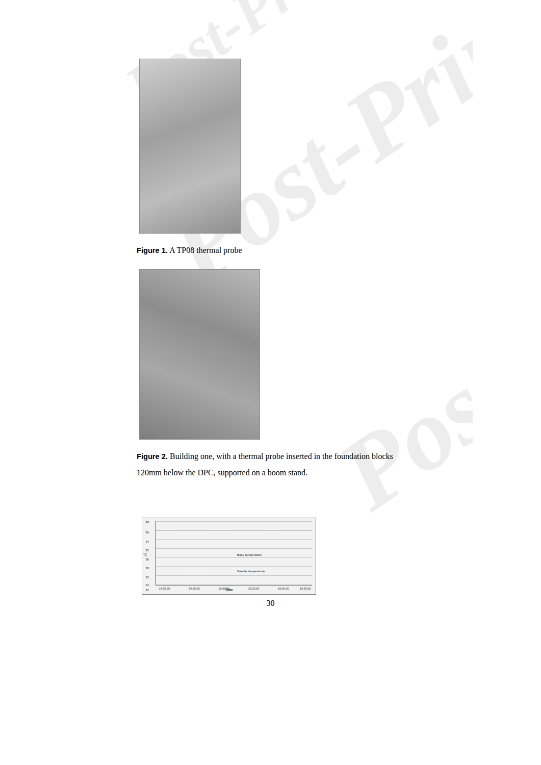Post-Print Post-Print Post-Print
Figure 1. A TP08 thermal probe
Figure 2. Building one, with a thermal probe inserted in the foundation blocks 120mm below the DPC, supported on a boom stand.
°C
38
36
34
32
30
28
26
24
22
Base temperature
Needle temperature
14:00:00
14:30:00
15:00:00
15:30:00
16:00:00
16:30:00
Time
30